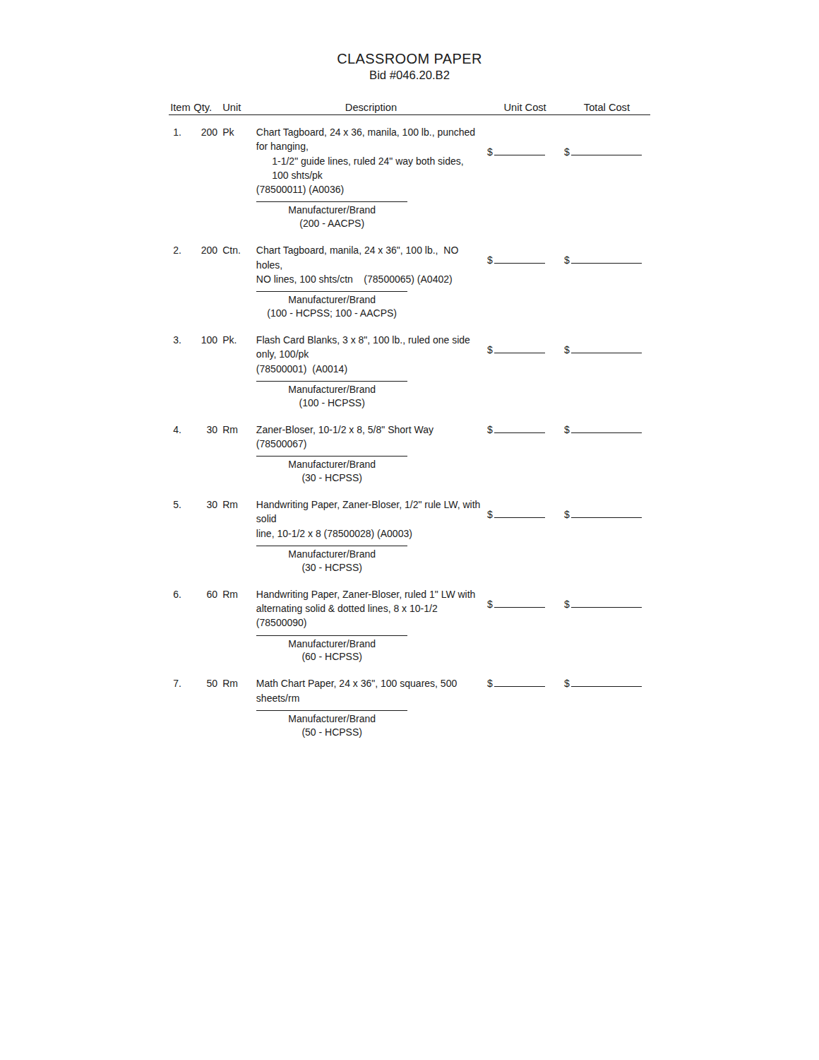CLASSROOM PAPER
Bid #046.20.B2
| Item | Qty. | Unit | Description | Unit Cost | Total Cost |
| --- | --- | --- | --- | --- | --- |
| 1. | 200 | Pk | Chart Tagboard, 24 x 36, manila, 100 lb., punched for hanging, 1-1/2" guide lines, ruled 24" way both sides, 100 shts/pk (78500011) (A0036) | $ | $ |
| | | | Manufacturer/Brand (200 - AACPS) | | |
| 2. | 200 | Ctn. | Chart Tagboard, manila, 24 x 36", 100 lb., NO holes, NO lines, 100 shts/ctn (78500065) (A0402) | $ | $ |
| | | | Manufacturer/Brand (100 - HCPSS; 100 - AACPS) | | |
| 3. | 100 | Pk. | Flash Card Blanks, 3 x 8", 100 lb., ruled one side only, 100/pk (78500001) (A0014) | $ | $ |
| | | | Manufacturer/Brand (100 - HCPSS) | | |
| 4. | 30 | Rm | Zaner-Bloser, 10-1/2 x 8, 5/8" Short Way (78500067) | $ | $ |
| | | | Manufacturer/Brand (30 - HCPSS) | | |
| 5. | 30 | Rm | Handwriting Paper, Zaner-Bloser, 1/2" rule LW, with solid line, 10-1/2 x 8 (78500028) (A0003) | $ | $ |
| | | | Manufacturer/Brand (30 - HCPSS) | | |
| 6. | 60 | Rm | Handwriting Paper, Zaner-Bloser, ruled 1" LW with alternating solid & dotted lines, 8 x 10-1/2 (78500090) | $ | $ |
| | | | Manufacturer/Brand (60 - HCPSS) | | |
| 7. | 50 | Rm | Math Chart Paper, 24 x 36", 100 squares, 500 sheets/rm | $ | $ |
| | | | Manufacturer/Brand (50 - HCPSS) | | |